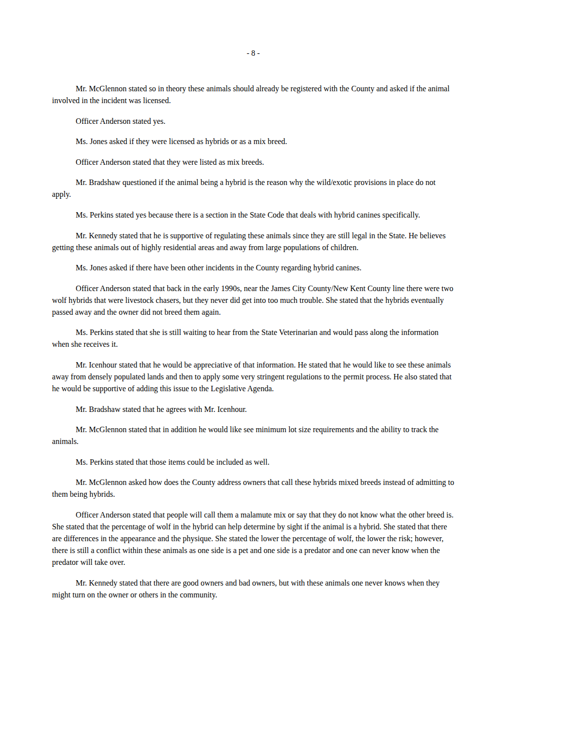- 8 -
Mr. McGlennon stated so in theory these animals should already be registered with the County and asked if the animal involved in the incident was licensed.
Officer Anderson stated yes.
Ms. Jones asked if they were licensed as hybrids or as a mix breed.
Officer Anderson stated that they were listed as mix breeds.
Mr. Bradshaw questioned if the animal being a hybrid is the reason why the wild/exotic provisions in place do not apply.
Ms. Perkins stated yes because there is a section in the State Code that deals with hybrid canines specifically.
Mr. Kennedy stated that he is supportive of regulating these animals since they are still legal in the State. He believes getting these animals out of highly residential areas and away from large populations of children.
Ms. Jones asked if there have been other incidents in the County regarding hybrid canines.
Officer Anderson stated that back in the early 1990s, near the James City County/New Kent County line there were two wolf hybrids that were livestock chasers, but they never did get into too much trouble. She stated that the hybrids eventually passed away and the owner did not breed them again.
Ms. Perkins stated that she is still waiting to hear from the State Veterinarian and would pass along the information when she receives it.
Mr. Icenhour stated that he would be appreciative of that information. He stated that he would like to see these animals away from densely populated lands and then to apply some very stringent regulations to the permit process. He also stated that he would be supportive of adding this issue to the Legislative Agenda.
Mr. Bradshaw stated that he agrees with Mr. Icenhour.
Mr. McGlennon stated that in addition he would like see minimum lot size requirements and the ability to track the animals.
Ms. Perkins stated that those items could be included as well.
Mr. McGlennon asked how does the County address owners that call these hybrids mixed breeds instead of admitting to them being hybrids.
Officer Anderson stated that people will call them a malamute mix or say that they do not know what the other breed is. She stated that the percentage of wolf in the hybrid can help determine by sight if the animal is a hybrid. She stated that there are differences in the appearance and the physique. She stated the lower the percentage of wolf, the lower the risk; however, there is still a conflict within these animals as one side is a pet and one side is a predator and one can never know when the predator will take over.
Mr. Kennedy stated that there are good owners and bad owners, but with these animals one never knows when they might turn on the owner or others in the community.